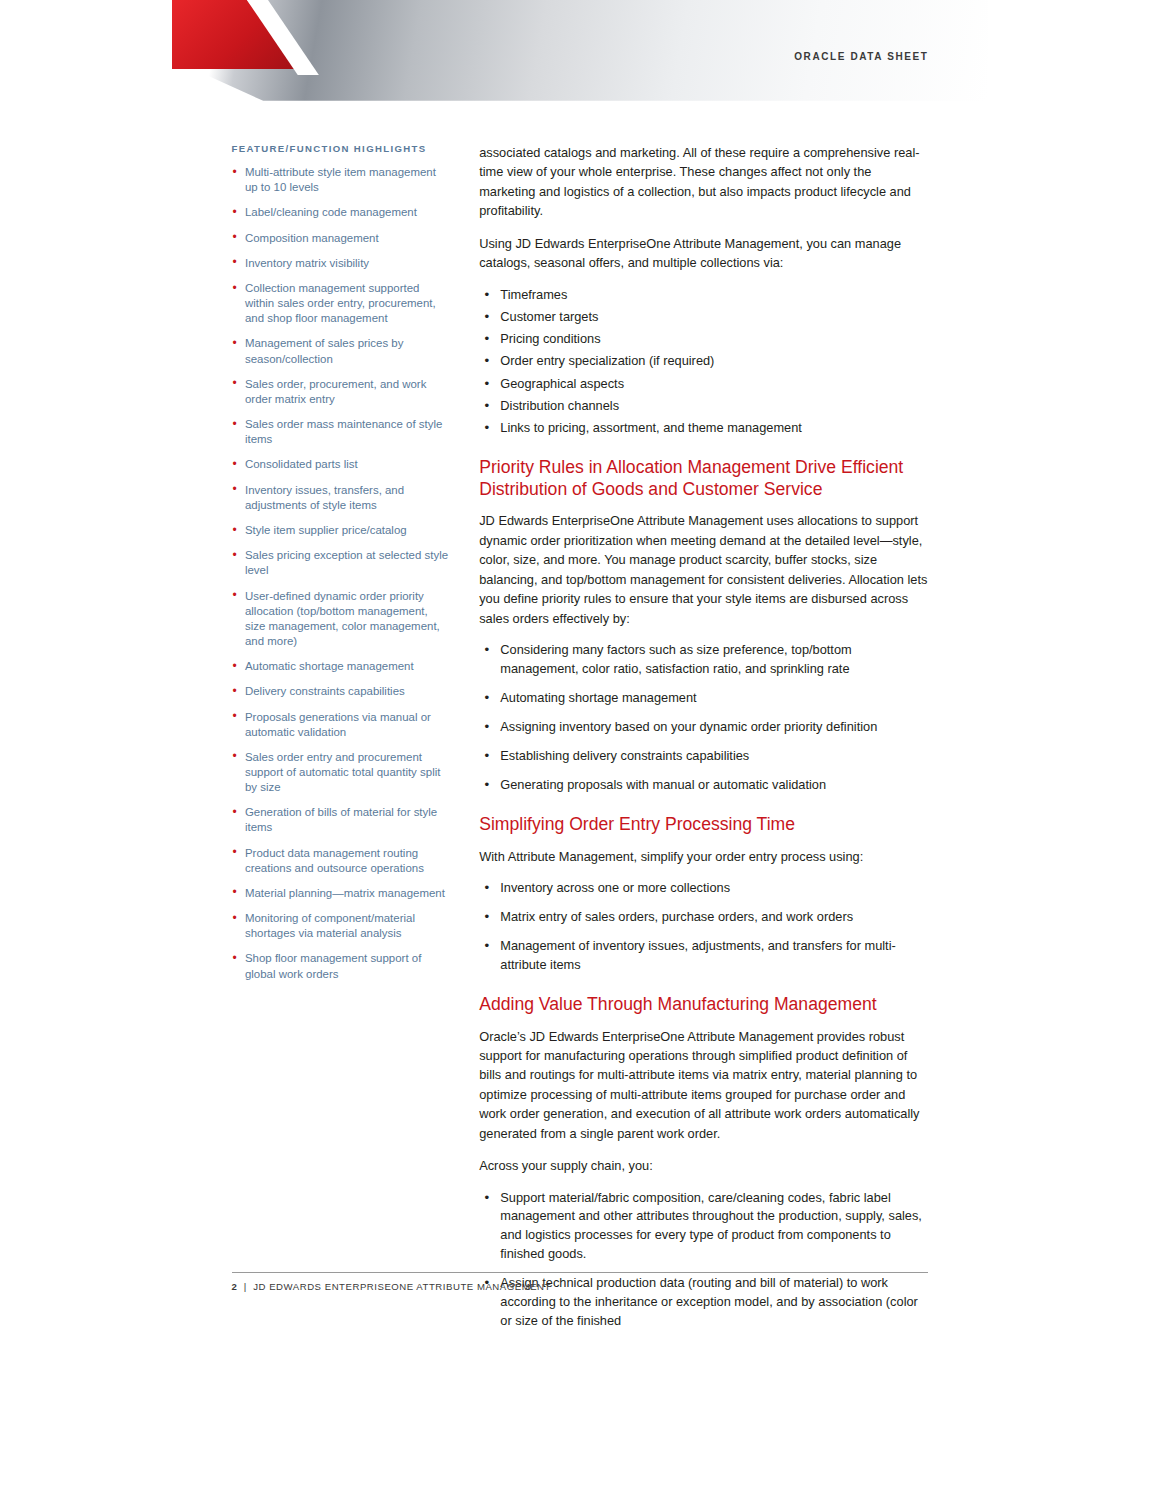ORACLE DATA SHEET
FEATURE/FUNCTION HIGHLIGHTS
Multi-attribute style item management up to 10 levels
Label/cleaning code management
Composition management
Inventory matrix visibility
Collection management supported within sales order entry, procurement, and shop floor management
Management of sales prices by season/collection
Sales order, procurement, and work order matrix entry
Sales order mass maintenance of style items
Consolidated parts list
Inventory issues, transfers, and adjustments of style items
Style item supplier price/catalog
Sales pricing exception at selected style level
User-defined dynamic order priority allocation (top/bottom management, size management, color management, and more)
Automatic shortage management
Delivery constraints capabilities
Proposals generations via manual or automatic validation
Sales order entry and procurement support of automatic total quantity split by size
Generation of bills of material for style items
Product data management routing creations and outsource operations
Material planning—matrix management
Monitoring of component/material shortages via material analysis
Shop floor management support of global work orders
associated catalogs and marketing. All of these require a comprehensive real-time view of your whole enterprise. These changes affect not only the marketing and logistics of a collection, but also impacts product lifecycle and profitability.
Using JD Edwards EnterpriseOne Attribute Management, you can manage catalogs, seasonal offers, and multiple collections via:
Timeframes
Customer targets
Pricing conditions
Order entry specialization (if required)
Geographical aspects
Distribution channels
Links to pricing, assortment, and theme management
Priority Rules in Allocation Management Drive Efficient Distribution of Goods and Customer Service
JD Edwards EnterpriseOne Attribute Management uses allocations to support dynamic order prioritization when meeting demand at the detailed level—style, color, size, and more. You manage product scarcity, buffer stocks, size balancing, and top/bottom management for consistent deliveries. Allocation lets you define priority rules to ensure that your style items are disbursed across sales orders effectively by:
Considering many factors such as size preference, top/bottom management, color ratio, satisfaction ratio, and sprinkling rate
Automating shortage management
Assigning inventory based on your dynamic order priority definition
Establishing delivery constraints capabilities
Generating proposals with manual or automatic validation
Simplifying Order Entry Processing Time
With Attribute Management, simplify your order entry process using:
Inventory across one or more collections
Matrix entry of sales orders, purchase orders, and work orders
Management of inventory issues, adjustments, and transfers for multi-attribute items
Adding Value Through Manufacturing Management
Oracle’s JD Edwards EnterpriseOne Attribute Management provides robust support for manufacturing operations through simplified product definition of bills and routings for multi-attribute items via matrix entry, material planning to optimize processing of multi-attribute items grouped for purchase order and work order generation, and execution of all attribute work orders automatically generated from a single parent work order.
Across your supply chain, you:
Support material/fabric composition, care/cleaning codes, fabric label management and other attributes throughout the production, supply, sales, and logistics processes for every type of product from components to finished goods.
Assign technical production data (routing and bill of material) to work according to the inheritance or exception model, and by association (color or size of the finished
2 | JD EDWARDS ENTERPRISEONE ATTRIBUTE MANAGEMENT